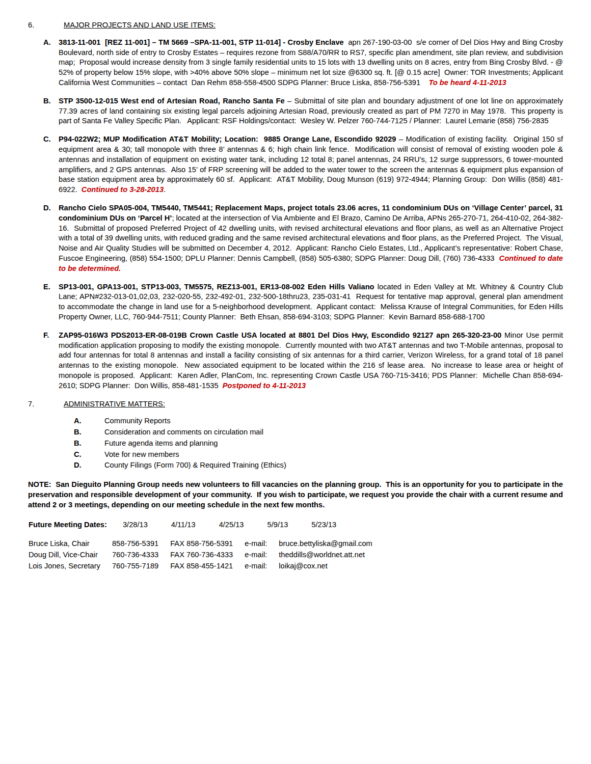6.
MAJOR PROJECTS AND LAND USE ITEMS:
A.
3813-11-001 [REZ 11-001] – TM 5669 –SPA-11-001, STP 11-014] - Crosby Enclave apn 267-190-03-00 s/e corner of Del Dios Hwy and Bing Crosby Boulevard, north side of entry to Crosby Estates – requires rezone from S88/A70/RR to RS7, specific plan amendment, site plan review, and subdivision map; Proposal would increase density from 3 single family residential units to 15 lots with 13 dwelling units on 8 acres, entry from Bing Crosby Blvd. - @ 52% of property below 15% slope, with >40% above 50% slope – minimum net lot size @6300 sq. ft. [@ 0.15 acre] Owner: TOR Investments; Applicant California West Communities – contact Dan Rehm 858-558-4500 SDPG Planner: Bruce Liska, 858-756-5391 To be heard 4-11-2013
B.
STP 3500-12-015 West end of Artesian Road, Rancho Santa Fe – Submittal of site plan and boundary adjustment of one lot line on approximately 77.39 acres of land containing six existing legal parcels adjoining Artesian Road, previously created as part of PM 7270 in May 1978. This property is part of Santa Fe Valley Specific Plan. Applicant: RSF Holdings/contact: Wesley W. Pelzer 760-744-7125 / Planner: Laurel Lemarie (858) 756-2835
C.
P94-022W2; MUP Modification AT&T Mobility; Location: 9885 Orange Lane, Escondido 92029 – Modification of existing facility. Original 150 sf equipment area & 30; tall monopole with three 8’ antennas & 6; high chain link fence. Modification will consist of removal of existing wooden pole & antennas and installation of equipment on existing water tank, including 12 total 8; panel antennas, 24 RRU’s, 12 surge suppressors, 6 tower-mounted amplifiers, and 2 GPS antennas. Also 15’ of FRP screening will be added to the water tower to the screen the antennas & equipment plus expansion of base station equipment area by approximately 60 sf. Applicant: AT&T Mobility, Doug Munson (619) 972-4944; Planning Group: Don Willis (858) 481-6922. Continued to 3-28-2013.
D.
Rancho Cielo SPA05-004, TM5440, TM5441; Replacement Maps, project totals 23.06 acres, 11 condominium DUs on ‘Village Center’ parcel, 31 condominium DUs on ‘Parcel H’; located at the intersection of Via Ambiente and El Brazo, Camino De Arriba, APNs 265-270-71, 264-410-02, 264-382-16. Submittal of proposed Preferred Project of 42 dwelling units, with revised architectural elevations and floor plans, as well as an Alternative Project with a total of 39 dwelling units, with reduced grading and the same revised architectural elevations and floor plans, as the Preferred Project. The Visual, Noise and Air Quality Studies will be submitted on December 4, 2012. Applicant: Rancho Cielo Estates, Ltd., Applicant’s representative: Robert Chase, Fuscoe Engineering, (858) 554-1500; DPLU Planner: Dennis Campbell, (858) 505-6380; SDPG Planner: Doug Dill, (760) 736-4333 Continued to date to be determined.
E.
SP13-001, GPA13-001, STP13-003, TM5575, REZ13-001, ER13-08-002 Eden Hills Valiano located in Eden Valley at Mt. Whitney & Country Club Lane; APN#232-013-01,02,03, 232-020-55, 232-492-01, 232-500-18thru23, 235-031-41 Request for tentative map approval, general plan amendment to accommodate the change in land use for a 5-neighborhood development. Applicant contact: Melissa Krause of Integral Communities, for Eden Hills Property Owner, LLC, 760-944-7511; County Planner: Beth Ehsan, 858-694-3103; SDPG Planner: Kevin Barnard 858-688-1700
F.
ZAP95-016W3 PDS2013-ER-08-019B Crown Castle USA located at 8801 Del Dios Hwy, Escondido 92127 apn 265-320-23-00 Minor Use permit modification application proposing to modify the existing monopole. Currently mounted with two AT&T antennas and two T-Mobile antennas, proposal to add four antennas for total 8 antennas and install a facility consisting of six antennas for a third carrier, Verizon Wireless, for a grand total of 18 panel antennas to the existing monopole. New associated equipment to be located within the 216 sf lease area. No increase to lease area or height of monopole is proposed. Applicant: Karen Adler, PlanCom, Inc. representing Crown Castle USA 760-715-3416; PDS Planner: Michelle Chan 858-694-2610; SDPG Planner: Don Willis, 858-481-1535 Postponed to 4-11-2013
7.
ADMINISTRATIVE MATTERS:
A.
Community Reports
B.
Consideration and comments on circulation mail
B.
Future agenda items and planning
C.
Vote for new members
D.
County Filings (Form 700) & Required Training (Ethics)
NOTE: San Dieguito Planning Group needs new volunteers to fill vacancies on the planning group. This is an opportunity for you to participate in the preservation and responsible development of your community. If you wish to participate, we request you provide the chair with a current resume and attend 2 or 3 meetings, depending on our meeting schedule in the next few months.
| Future Meeting Dates: | 3/28/13 | 4/11/13 | 4/25/13 | 5/9/13 | 5/23/13 |
| Bruce Liska, Chair | 858-756-5391 | FAX 858-756-5391 | e-mail: | bruce.bettyliska@gmail.com |
| Doug Dill, Vice-Chair | 760-736-4333 | FAX 760-736-4333 | e-mail: | theddills@worldnet.att.net |
| Lois Jones, Secretary | 760-755-7189 | FAX 858-455-1421 | e-mail: | loikaj@cox.net |